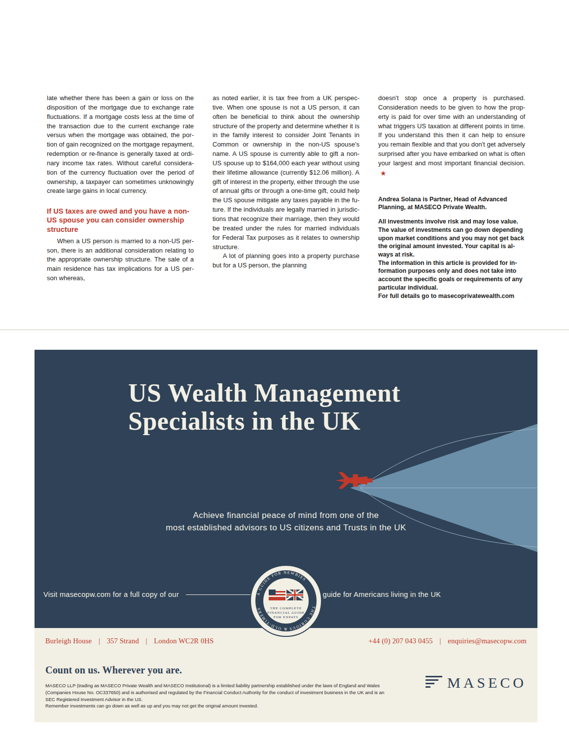late whether there has been a gain or loss on the disposition of the mortgage due to exchange rate fluctuations. If a mortgage costs less at the time of the transaction due to the current exchange rate versus when the mortgage was obtained, the portion of gain recognized on the mortgage repayment, redemption or re-finance is generally taxed at ordinary income tax rates. Without careful consideration of the currency fluctuation over the period of ownership, a taxpayer can sometimes unknowingly create large gains in local currency.
If US taxes are owed and you have a non-US spouse you can consider ownership structure
When a US person is married to a non-US person, there is an additional consideration relating to the appropriate ownership structure. The sale of a main residence has tax implications for a US person whereas,
as noted earlier, it is tax free from a UK perspective. When one spouse is not a US person, it can often be beneficial to think about the ownership structure of the property and determine whether it is in the family interest to consider Joint Tenants in Common or ownership in the non-US spouse's name. A US spouse is currently able to gift a non-US spouse up to $164,000 each year without using their lifetime allowance (currently $12.06 million). A gift of interest in the property, either through the use of annual gifts or through a one-time gift, could help the US spouse mitigate any taxes payable in the future. If the individuals are legally married in jurisdictions that recognize their marriage, then they would be treated under the rules for married individuals for Federal Tax purposes as it relates to ownership structure.
A lot of planning goes into a property purchase but for a US person, the planning
doesn't stop once a property is purchased. Consideration needs to be given to how the property is paid for over time with an understanding of what triggers US taxation at different points in time. If you understand this then it can help to ensure you remain flexible and that you don't get adversely surprised after you have embarked on what is often your largest and most important financial decision. ★
Andrea Solana is Partner, Head of Advanced Planning, at MASECO Private Wealth.
All investments involve risk and may lose value. The value of investments can go down depending upon market conditions and you may not get back the original amount invested. Your capital is always at risk.
The information in this article is provided for information purposes only and does not take into account the specific goals or requirements of any particular individual.
For full details go to masecoprivatewealth.com
US Wealth Management Specialists in the UK
Achieve financial peace of mind from one of the most established advisors to US citizens and Trusts in the UK
Visit masecopw.com for a full copy of our
'39 Steps' guide for Americans living in the UK
A GUIDE FOR NEWBIES THE CURIOUS & OLD-TIMERS THE COMPLETE FINANCIAL GUIDE FOR EXPATS
Burleigh House | 357 Strand | London WC2R 0HS
+44 (0) 207 043 0455 | enquiries@masecopw.com
Count on us. Wherever you are.
MASECO LLP (trading as MASECO Private Wealth and MASECO Institutional) is a limited liability partnership established under the laws of England and Wales (Companies House No. OC337650) and is authorised and regulated by the Financial Conduct Authority for the conduct of investment business in the UK and is an SEC Registered Investment Advisor in the US.
Remember investments can go down as well as up and you may not get the original amount invested.
MASECO